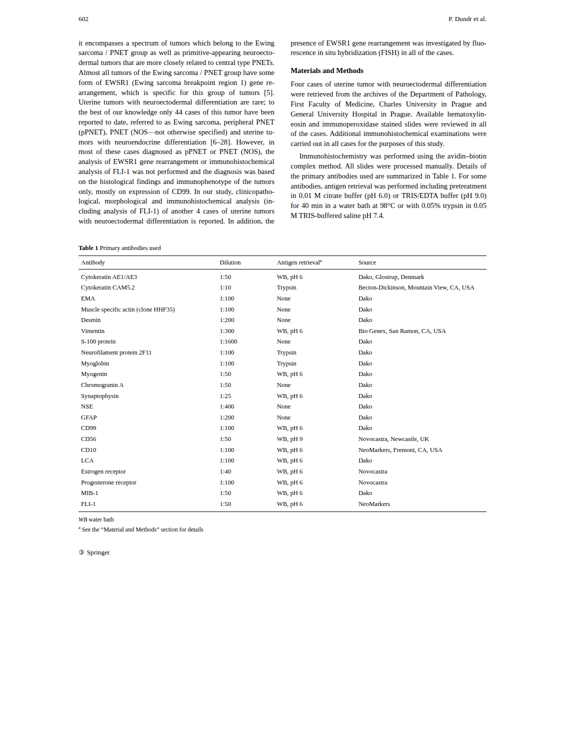602 P. Dundr et al.
it encompasses a spectrum of tumors which belong to the Ewing sarcoma / PNET group as well as primitive-appearing neuroectodermal tumors that are more closely related to central type PNETs. Almost all tumors of the Ewing sarcoma / PNET group have some form of EWSR1 (Ewing sarcoma breakpoint region 1) gene rearrangement, which is specific for this group of tumors [5]. Uterine tumors with neuroectodermal differentiation are rare; to the best of our knowledge only 44 cases of this tumor have been reported to date, referred to as Ewing sarcoma, peripheral PNET (pPNET), PNET (NOS—not otherwise specified) and uterine tumors with neuroendocrine differentiation [6–28]. However, in most of these cases diagnosed as pPNET or PNET (NOS), the analysis of EWSR1 gene rearrangement or immunohistochemical analysis of FLI-1 was not performed and the diagnosis was based on the histological findings and immunophenotype of the tumors only, mostly on expression of CD99. In our study, clinicopathological, morphological and immunohistochemical analysis (including analysis of FLI-1) of another 4 cases of uterine tumors with neuroectodermal differentiation is reported. In addition, the presence of EWSR1 gene rearrangement was investigated by fluorescence in situ hybridization (FISH) in all of the cases.
Materials and Methods
Four cases of uterine tumor with neuroectodermal differentiation were retrieved from the archives of the Department of Pathology, First Faculty of Medicine, Charles University in Prague and General University Hospital in Prague. Available hematoxylin-eosin and immunoperoxidase stained slides were reviewed in all of the cases. Additional immunohistochemical examinations were carried out in all cases for the purposes of this study.
Immunohistochemistry was performed using the avidin–biotin complex method. All slides were processed manually. Details of the primary antibodies used are summarized in Table 1. For some antibodies, antigen retrieval was performed including pretreatment in 0.01 M citrate buffer (pH 6.0) or TRIS/EDTA buffer (pH 9.0) for 40 min in a water bath at 98°C or with 0.05% trypsin in 0.05 M TRIS-buffered saline pH 7.4.
Table 1 Primary antibodies used
| Antibody | Dilution | Antigen retrieval a | Source |
| --- | --- | --- | --- |
| Cytokeratin AE1/AE3 | 1:50 | WB, pH 6 | Dako, Glostrup, Denmark |
| Cytokeratin CAM5.2 | 1:10 | Trypsin | Becton-Dickinson, Mountain View, CA, USA |
| EMA | 1:100 | None | Dako |
| Muscle specific actin (clone HHF35) | 1:100 | None | Dako |
| Desmin | 1:200 | None | Dako |
| Vimentin | 1:300 | WB, pH 6 | Bio Genex, San Ramon, CA, USA |
| S-100 protein | 1:1600 | None | Dako |
| Neurofilament protein 2F11 | 1:100 | Trypsin | Dako |
| Myoglobin | 1:100 | Trypsin | Dako |
| Myogenin | 1:50 | WB, pH 6 | Dako |
| Chromogranin A | 1:50 | None | Dako |
| Synaptophysin | 1:25 | WB, pH 6 | Dako |
| NSE | 1:400 | None | Dako |
| GFAP | 1:200 | None | Dako |
| CD99 | 1:100 | WB, pH 6 | Dako |
| CD56 | 1:50 | WB, pH 9 | Novocastra, Newcastle, UK |
| CD10 | 1:100 | WB, pH 6 | NeoMarkers, Fremont, CA, USA |
| LCA | 1:100 | WB, pH 6 | Dako |
| Estrogen receptor | 1:40 | WB, pH 6 | Novocastra |
| Progesterone receptor | 1:100 | WB, pH 6 | Novocastra |
| MIB-1 | 1:50 | WB, pH 6 | Dako |
| FLI-1 | 1:50 | WB, pH 6 | NeoMarkers |
WB water bath
a See the “Material and Methods” section for details
③ Springer